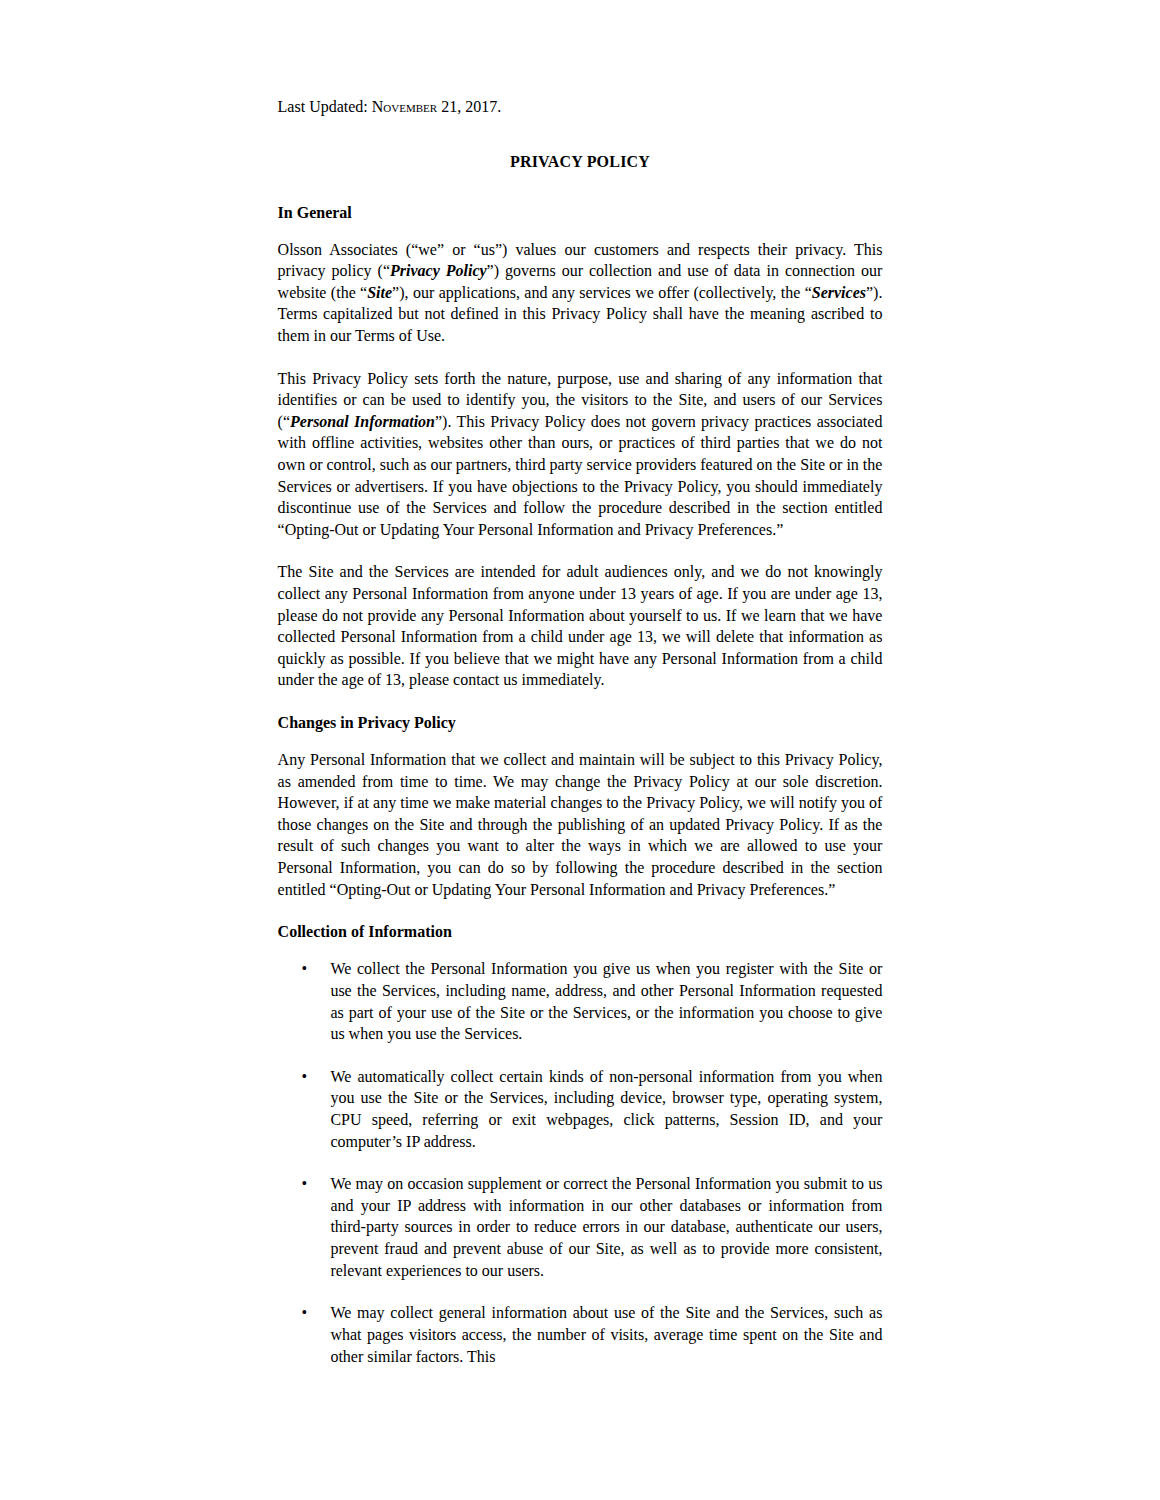Last Updated: November 21, 2017.
PRIVACY POLICY
In General
Olsson Associates (“we” or “us”) values our customers and respects their privacy. This privacy policy (“Privacy Policy”) governs our collection and use of data in connection our website (the “Site”), our applications, and any services we offer (collectively, the “Services”). Terms capitalized but not defined in this Privacy Policy shall have the meaning ascribed to them in our Terms of Use.
This Privacy Policy sets forth the nature, purpose, use and sharing of any information that identifies or can be used to identify you, the visitors to the Site, and users of our Services (“Personal Information”). This Privacy Policy does not govern privacy practices associated with offline activities, websites other than ours, or practices of third parties that we do not own or control, such as our partners, third party service providers featured on the Site or in the Services or advertisers. If you have objections to the Privacy Policy, you should immediately discontinue use of the Services and follow the procedure described in the section entitled “Opting-Out or Updating Your Personal Information and Privacy Preferences.”
The Site and the Services are intended for adult audiences only, and we do not knowingly collect any Personal Information from anyone under 13 years of age. If you are under age 13, please do not provide any Personal Information about yourself to us. If we learn that we have collected Personal Information from a child under age 13, we will delete that information as quickly as possible. If you believe that we might have any Personal Information from a child under the age of 13, please contact us immediately.
Changes in Privacy Policy
Any Personal Information that we collect and maintain will be subject to this Privacy Policy, as amended from time to time. We may change the Privacy Policy at our sole discretion. However, if at any time we make material changes to the Privacy Policy, we will notify you of those changes on the Site and through the publishing of an updated Privacy Policy. If as the result of such changes you want to alter the ways in which we are allowed to use your Personal Information, you can do so by following the procedure described in the section entitled “Opting-Out or Updating Your Personal Information and Privacy Preferences.”
Collection of Information
We collect the Personal Information you give us when you register with the Site or use the Services, including name, address, and other Personal Information requested as part of your use of the Site or the Services, or the information you choose to give us when you use the Services.
We automatically collect certain kinds of non-personal information from you when you use the Site or the Services, including device, browser type, operating system, CPU speed, referring or exit webpages, click patterns, Session ID, and your computer’s IP address.
We may on occasion supplement or correct the Personal Information you submit to us and your IP address with information in our other databases or information from third-party sources in order to reduce errors in our database, authenticate our users, prevent fraud and prevent abuse of our Site, as well as to provide more consistent, relevant experiences to our users.
We may collect general information about use of the Site and the Services, such as what pages visitors access, the number of visits, average time spent on the Site and other similar factors. This